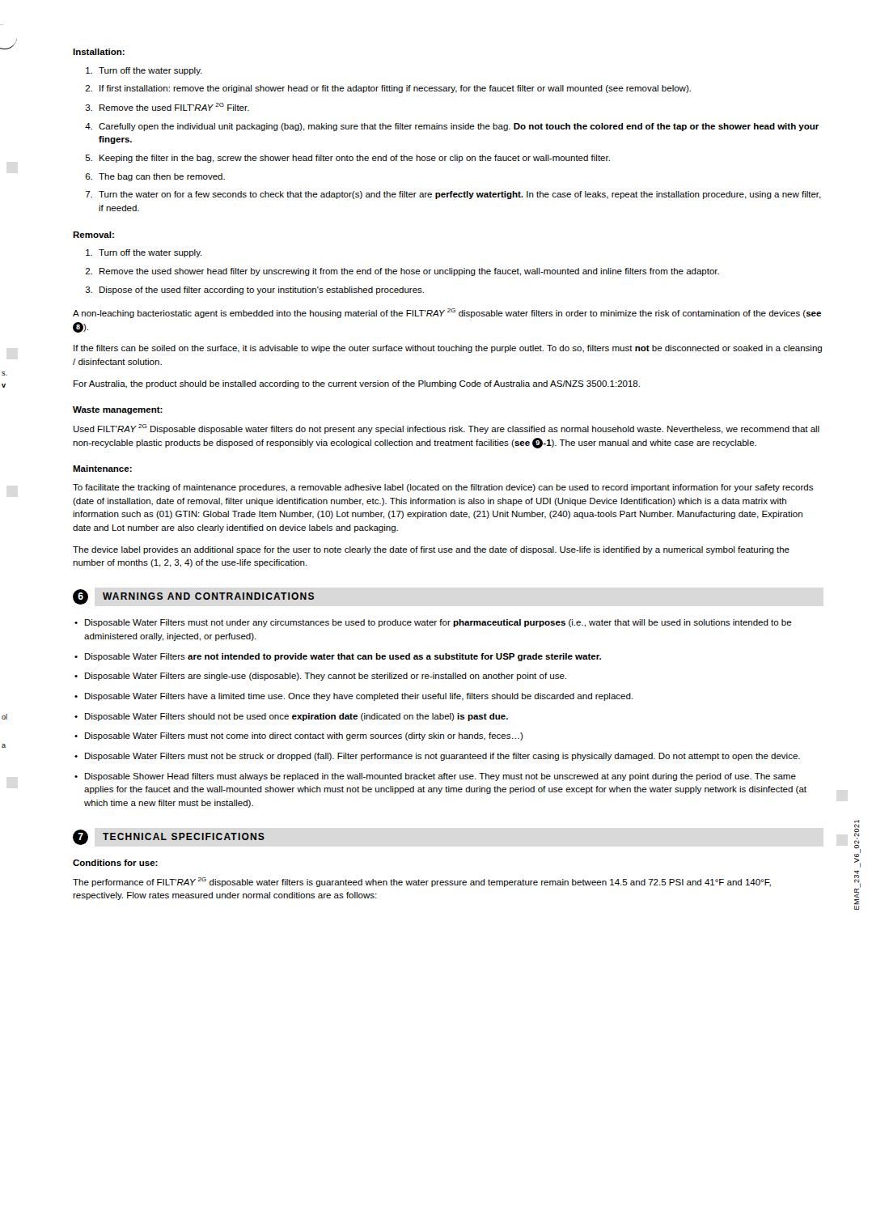s.
v
ol
a
Installation:
Turn off the water supply.
If first installation: remove the original shower head or fit the adaptor fitting if necessary, for the faucet filter or wall mounted (see removal below).
Remove the used FILT'RAY 2G Filter.
Carefully open the individual unit packaging (bag), making sure that the filter remains inside the bag. Do not touch the colored end of the tap or the shower head with your fingers.
Keeping the filter in the bag, screw the shower head filter onto the end of the hose or clip on the faucet or wall-mounted filter.
The bag can then be removed.
Turn the water on for a few seconds to check that the adaptor(s) and the filter are perfectly watertight. In the case of leaks, repeat the installation procedure, using a new filter, if needed.
Removal:
Turn off the water supply.
Remove the used shower head filter by unscrewing it from the end of the hose or unclipping the faucet, wall-mounted and inline filters from the adaptor.
Dispose of the used filter according to your institution's established procedures.
A non-leaching bacteriostatic agent is embedded into the housing material of the FILT'RAY 2G disposable water filters in order to minimize the risk of contamination of the devices (see 8).
If the filters can be soiled on the surface, it is advisable to wipe the outer surface without touching the purple outlet. To do so, filters must not be disconnected or soaked in a cleansing / disinfectant solution.
For Australia, the product should be installed according to the current version of the Plumbing Code of Australia and AS/NZS 3500.1:2018.
Waste management:
Used FILT'RAY 2G Disposable disposable water filters do not present any special infectious risk. They are classified as normal household waste. Nevertheless, we recommend that all non-recyclable plastic products be disposed of responsibly via ecological collection and treatment facilities (see 9-1). The user manual and white case are recyclable.
Maintenance:
To facilitate the tracking of maintenance procedures, a removable adhesive label (located on the filtration device) can be used to record important information for your safety records (date of installation, date of removal, filter unique identification number, etc.). This information is also in shape of UDI (Unique Device Identification) which is a data matrix with information such as (01) GTIN: Global Trade Item Number, (10) Lot number, (17) expiration date, (21) Unit Number, (240) aqua-tools Part Number. Manufacturing date, Expiration date and Lot number are also clearly identified on device labels and packaging.
The device label provides an additional space for the user to note clearly the date of first use and the date of disposal. Use-life is identified by a numerical symbol featuring the number of months (1, 2, 3, 4) of the use-life specification.
6 WARNINGS AND CONTRAINDICATIONS
Disposable Water Filters must not under any circumstances be used to produce water for pharmaceutical purposes (i.e., water that will be used in solutions intended to be administered orally, injected, or perfused).
Disposable Water Filters are not intended to provide water that can be used as a substitute for USP grade sterile water.
Disposable Water Filters are single-use (disposable). They cannot be sterilized or re-installed on another point of use.
Disposable Water Filters have a limited time use. Once they have completed their useful life, filters should be discarded and replaced.
Disposable Water Filters should not be used once expiration date (indicated on the label) is past due.
Disposable Water Filters must not come into direct contact with germ sources (dirty skin or hands, feces…)
Disposable Water Filters must not be struck or dropped (fall). Filter performance is not guaranteed if the filter casing is physically damaged. Do not attempt to open the device.
Disposable Shower Head filters must always be replaced in the wall-mounted bracket after use. They must not be unscrewed at any point during the period of use. The same applies for the faucet and the wall-mounted shower which must not be unclipped at any time during the period of use except for when the water supply network is disinfected (at which time a new filter must be installed).
7 TECHNICAL SPECIFICATIONS
Conditions for use:
The performance of FILT'RAY 2G disposable water filters is guaranteed when the water pressure and temperature remain between 14.5 and 72.5 PSI and 41°F and 140°F, respectively. Flow rates measured under normal conditions are as follows:
EMAR_234 _V6_02-2021